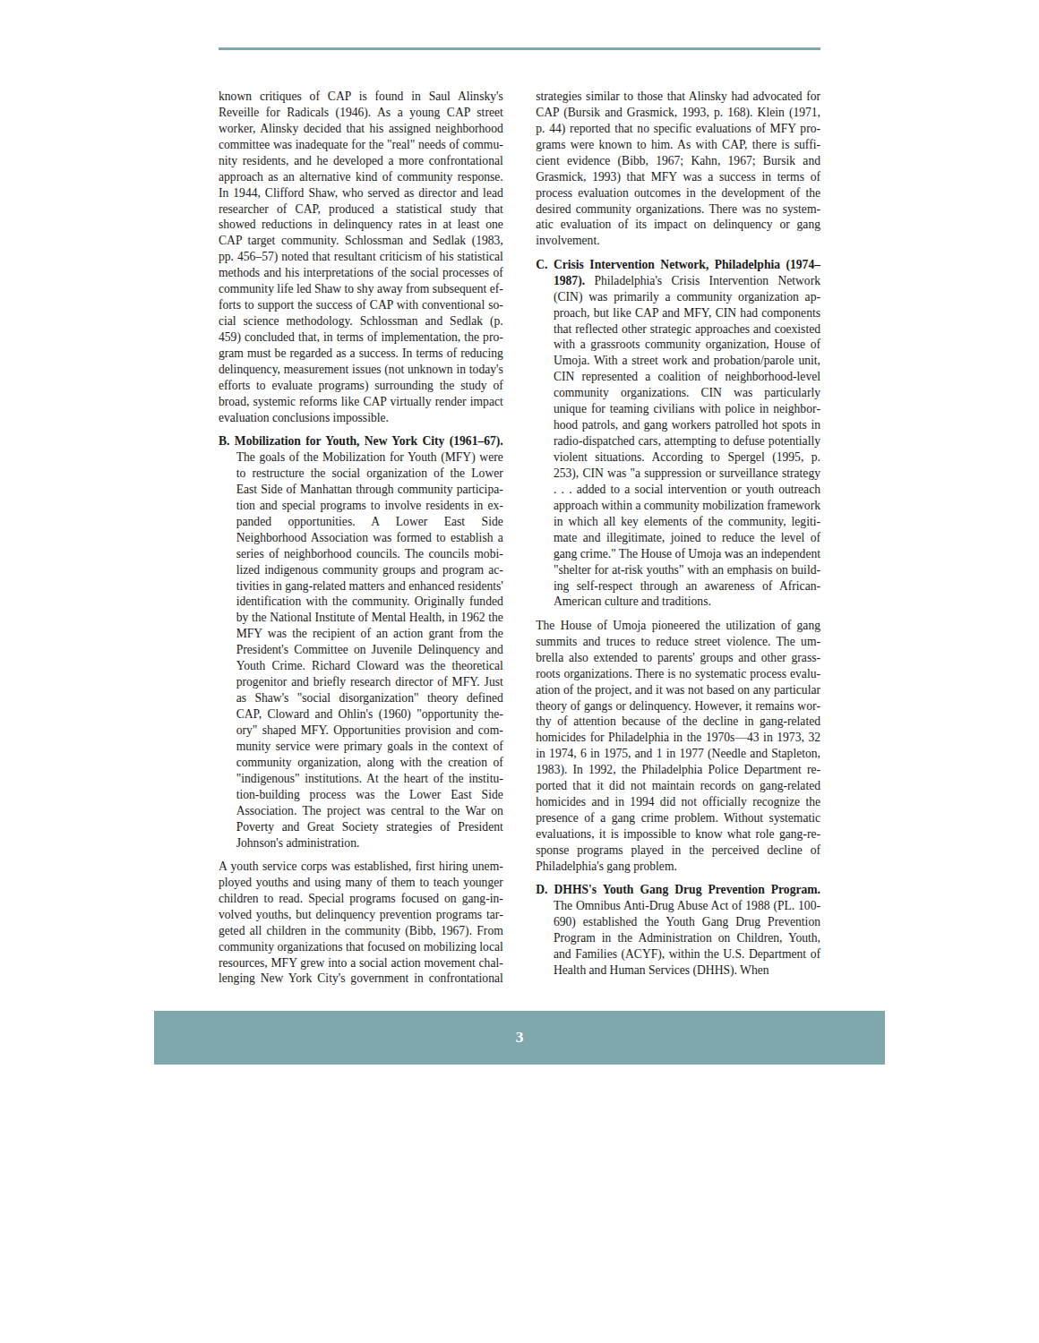known critiques of CAP is found in Saul Alinsky's Reveille for Radicals (1946). As a young CAP street worker, Alinsky decided that his assigned neighborhood committee was inadequate for the "real" needs of community residents, and he developed a more confrontational approach as an alternative kind of community response. In 1944, Clifford Shaw, who served as director and lead researcher of CAP, produced a statistical study that showed reductions in delinquency rates in at least one CAP target community. Schlossman and Sedlak (1983, pp. 456–57) noted that resultant criticism of his statistical methods and his interpretations of the social processes of community life led Shaw to shy away from subsequent efforts to support the success of CAP with conventional social science methodology. Schlossman and Sedlak (p. 459) concluded that, in terms of implementation, the program must be regarded as a success. In terms of reducing delinquency, measurement issues (not unknown in today's efforts to evaluate programs) surrounding the study of broad, systemic reforms like CAP virtually render impact evaluation conclusions impossible.
B. Mobilization for Youth, New York City (1961–67). The goals of the Mobilization for Youth (MFY) were to restructure the social organization of the Lower East Side of Manhattan through community participation and special programs to involve residents in expanded opportunities. A Lower East Side Neighborhood Association was formed to establish a series of neighborhood councils. The councils mobilized indigenous community groups and program activities in gang-related matters and enhanced residents' identification with the community. Originally funded by the National Institute of Mental Health, in 1962 the MFY was the recipient of an action grant from the President's Committee on Juvenile Delinquency and Youth Crime. Richard Cloward was the theoretical progenitor and briefly research director of MFY. Just as Shaw's "social disorganization" theory defined CAP, Cloward and Ohlin's (1960) "opportunity theory" shaped MFY. Opportunities provision and community service were primary goals in the context of community organization, along with the creation of "indigenous" institutions. At the heart of the institution-building process was the Lower East Side Association. The project was central to the War on Poverty and Great Society strategies of President Johnson's administration.
A youth service corps was established, first hiring unemployed youths and using many of them to teach younger children to read. Special programs focused on gang-involved youths, but delinquency prevention programs targeted all children in the community (Bibb, 1967). From community organizations that focused on mobilizing local resources, MFY grew into a social action movement challenging New York City's government in confrontational strategies similar to those that Alinsky had advocated for CAP (Bursik and Grasmick, 1993, p. 168). Klein (1971, p. 44) reported that no specific evaluations of MFY programs were known to him. As with CAP, there is sufficient evidence (Bibb, 1967; Kahn, 1967; Bursik and Grasmick, 1993) that MFY was a success in terms of process evaluation outcomes in the development of the desired community organizations. There was no systematic evaluation of its impact on delinquency or gang involvement.
C. Crisis Intervention Network, Philadelphia (1974–1987). Philadelphia's Crisis Intervention Network (CIN) was primarily a community organization approach, but like CAP and MFY, CIN had components that reflected other strategic approaches and coexisted with a grassroots community organization, House of Umoja. With a street work and probation/parole unit, CIN represented a coalition of neighborhood-level community organizations. CIN was particularly unique for teaming civilians with police in neighborhood patrols, and gang workers patrolled hot spots in radio-dispatched cars, attempting to defuse potentially violent situations. According to Spergel (1995, p. 253), CIN was "a suppression or surveillance strategy . . . added to a social intervention or youth outreach approach within a community mobilization framework in which all key elements of the community, legitimate and illegitimate, joined to reduce the level of gang crime." The House of Umoja was an independent "shelter for at-risk youths" with an emphasis on building self-respect through an awareness of African-American culture and traditions.
The House of Umoja pioneered the utilization of gang summits and truces to reduce street violence. The umbrella also extended to parents' groups and other grassroots organizations. There is no systematic process evaluation of the project, and it was not based on any particular theory of gangs or delinquency. However, it remains worthy of attention because of the decline in gang-related homicides for Philadelphia in the 1970s—43 in 1973, 32 in 1974, 6 in 1975, and 1 in 1977 (Needle and Stapleton, 1983). In 1992, the Philadelphia Police Department reported that it did not maintain records on gang-related homicides and in 1994 did not officially recognize the presence of a gang crime problem. Without systematic evaluations, it is impossible to know what role gang-response programs played in the perceived decline of Philadelphia's gang problem.
D. DHHS's Youth Gang Drug Prevention Program. The Omnibus Anti-Drug Abuse Act of 1988 (PL. 100-690) established the Youth Gang Drug Prevention Program in the Administration on Children, Youth, and Families (ACYF), within the U.S. Department of Health and Human Services (DHHS). When
3